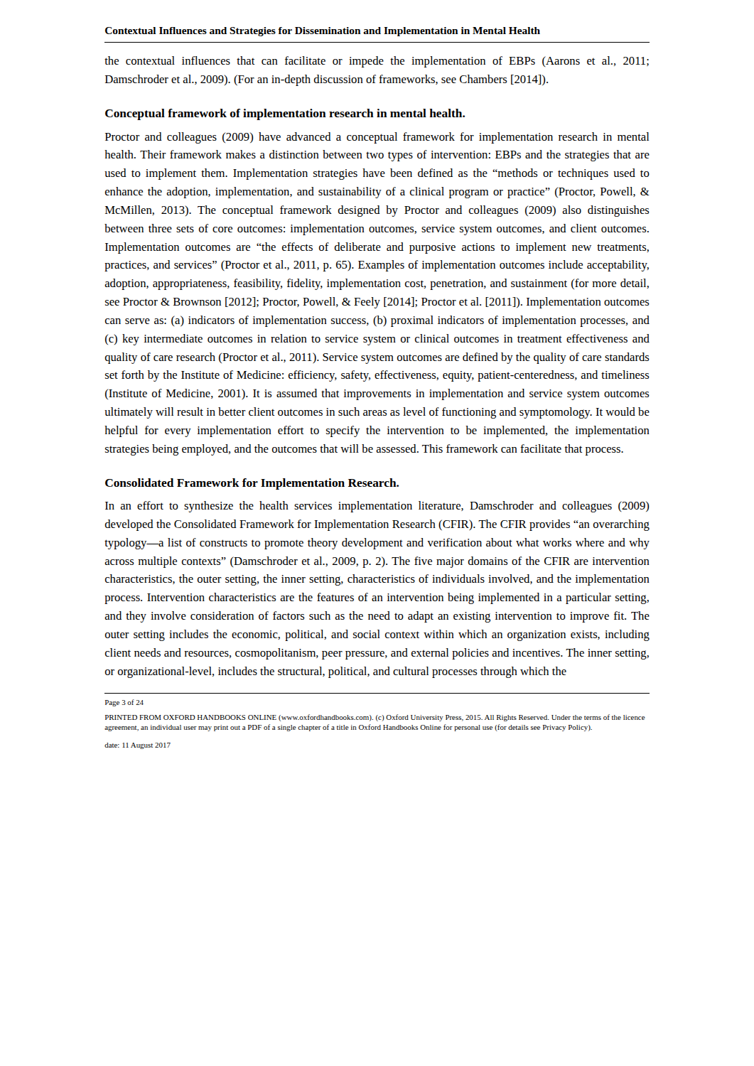Contextual Influences and Strategies for Dissemination and Implementation in Mental Health
the contextual influences that can facilitate or impede the implementation of EBPs (Aarons et al., 2011; Damschroder et al., 2009). (For an in-depth discussion of frameworks, see Chambers [2014]).
Conceptual framework of implementation research in mental health.
Proctor and colleagues (2009) have advanced a conceptual framework for implementation research in mental health. Their framework makes a distinction between two types of intervention: EBPs and the strategies that are used to implement them. Implementation strategies have been defined as the “methods or techniques used to enhance the adoption, implementation, and sustainability of a clinical program or practice” (Proctor, Powell, & McMillen, 2013). The conceptual framework designed by Proctor and colleagues (2009) also distinguishes between three sets of core outcomes: implementation outcomes, service system outcomes, and client outcomes. Implementation outcomes are “the effects of deliberate and purposive actions to implement new treatments, practices, and services” (Proctor et al., 2011, p. 65). Examples of implementation outcomes include acceptability, adoption, appropriateness, feasibility, fidelity, implementation cost, penetration, and sustainment (for more detail, see Proctor & Brownson [2012]; Proctor, Powell, & Feely [2014]; Proctor et al. [2011]). Implementation outcomes can serve as: (a) indicators of implementation success, (b) proximal indicators of implementation processes, and (c) key intermediate outcomes in relation to service system or clinical outcomes in treatment effectiveness and quality of care research (Proctor et al., 2011). Service system outcomes are defined by the quality of care standards set forth by the Institute of Medicine: efficiency, safety, effectiveness, equity, patient-centeredness, and timeliness (Institute of Medicine, 2001). It is assumed that improvements in implementation and service system outcomes ultimately will result in better client outcomes in such areas as level of functioning and symptomology. It would be helpful for every implementation effort to specify the intervention to be implemented, the implementation strategies being employed, and the outcomes that will be assessed. This framework can facilitate that process.
Consolidated Framework for Implementation Research.
In an effort to synthesize the health services implementation literature, Damschroder and colleagues (2009) developed the Consolidated Framework for Implementation Research (CFIR). The CFIR provides “an overarching typology—a list of constructs to promote theory development and verification about what works where and why across multiple contexts” (Damschroder et al., 2009, p. 2). The five major domains of the CFIR are intervention characteristics, the outer setting, the inner setting, characteristics of individuals involved, and the implementation process. Intervention characteristics are the features of an intervention being implemented in a particular setting, and they involve consideration of factors such as the need to adapt an existing intervention to improve fit. The outer setting includes the economic, political, and social context within which an organization exists, including client needs and resources, cosmopolitanism, peer pressure, and external policies and incentives. The inner setting, or organizational-level, includes the structural, political, and cultural processes through which the
Page 3 of 24
PRINTED FROM OXFORD HANDBOOKS ONLINE (www.oxfordhandbooks.com). (c) Oxford University Press, 2015. All Rights Reserved. Under the terms of the licence agreement, an individual user may print out a PDF of a single chapter of a title in Oxford Handbooks Online for personal use (for details see Privacy Policy).
date: 11 August 2017